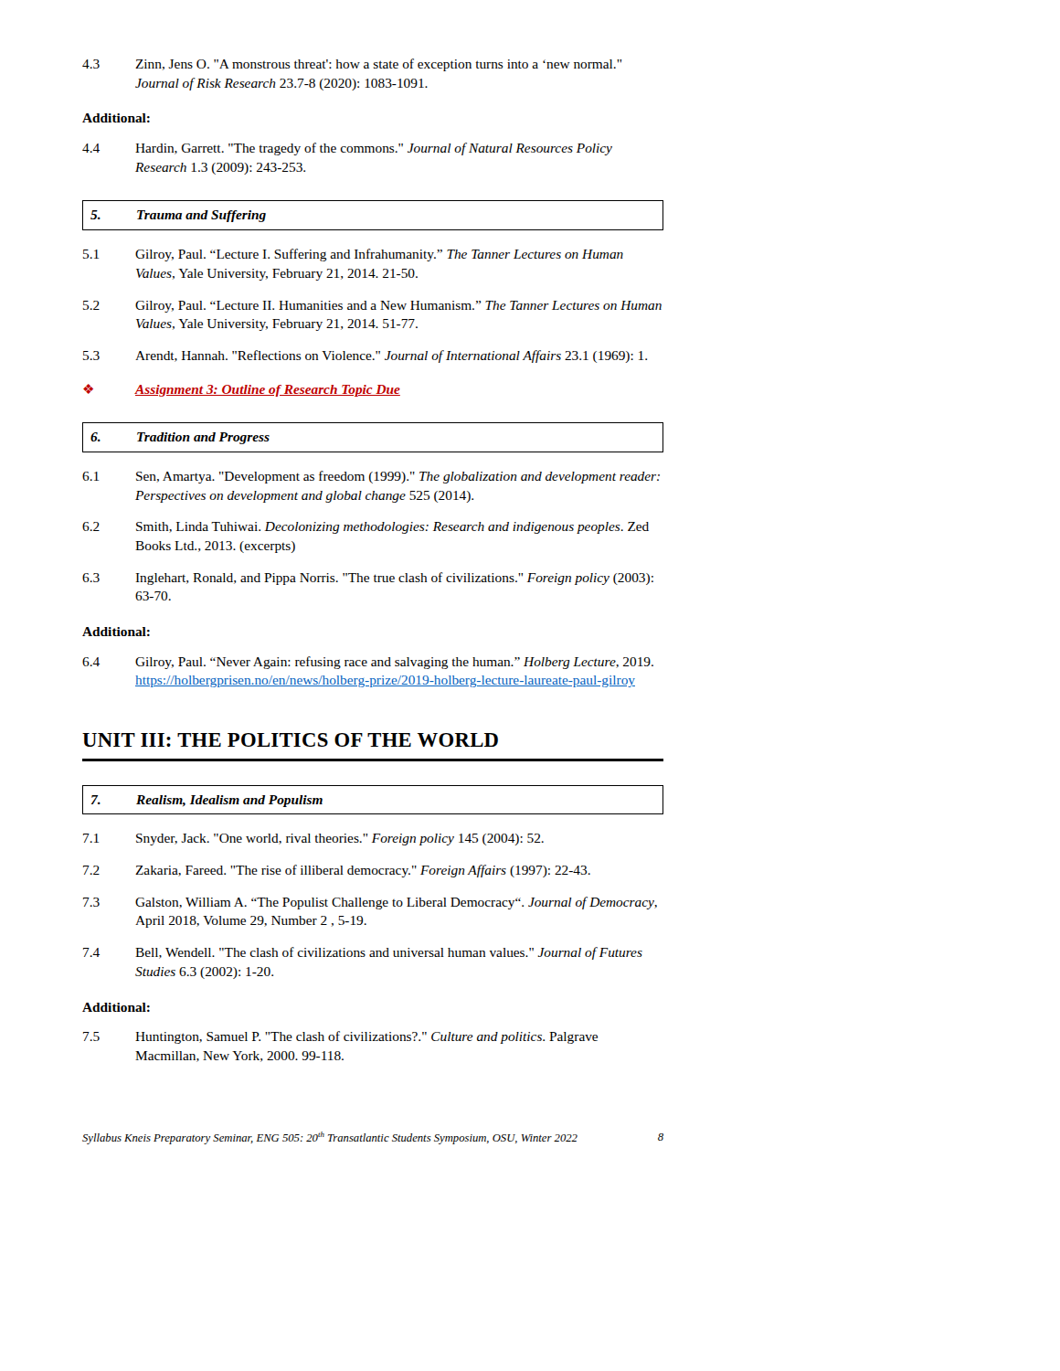4.3
Zinn, Jens O. "A monstrous threat': how a state of exception turns into a ‘new normal." Journal of Risk Research 23.7-8 (2020): 1083-1091.
Additional:
4.4
Hardin, Garrett. "The tragedy of the commons." Journal of Natural Resources Policy Research 1.3 (2009): 243-253.
5.
Trauma and Suffering
5.1
Gilroy, Paul. “Lecture I. Suffering and Infrahumanity.” The Tanner Lectures on Human Values, Yale University, February 21, 2014. 21-50.
5.2
Gilroy, Paul. “Lecture II. Humanities and a New Humanism.” The Tanner Lectures on Human Values, Yale University, February 21, 2014. 51-77.
5.3
Arendt, Hannah. "Reflections on Violence." Journal of International Affairs 23.1 (1969): 1.
❖
Assignment 3: Outline of Research Topic Due
6.
Tradition and Progress
6.1
Sen, Amartya. "Development as freedom (1999)." The globalization and development reader: Perspectives on development and global change 525 (2014).
6.2
Smith, Linda Tuhiwai. Decolonizing methodologies: Research and indigenous peoples. Zed Books Ltd., 2013. (excerpts)
6.3
Inglehart, Ronald, and Pippa Norris. "The true clash of civilizations." Foreign policy (2003): 63-70.
Additional:
6.4
Gilroy, Paul. “Never Again: refusing race and salvaging the human.” Holberg Lecture, 2019.
https://holbergprisen.no/en/news/holberg-prize/2019-holberg-lecture-laureate-paul-gilroy
UNIT III: THE POLITICS OF THE WORLD
7.
Realism, Idealism and Populism
7.1
Snyder, Jack. "One world, rival theories." Foreign policy 145 (2004): 52.
7.2
Zakaria, Fareed. "The rise of illiberal democracy." Foreign Affairs (1997): 22-43.
7.3
Galston, William A. “The Populist Challenge to Liberal Democracy“. Journal of Democracy, April 2018, Volume 29, Number 2 , 5-19.
7.4
Bell, Wendell. "The clash of civilizations and universal human values." Journal of Futures Studies 6.3 (2002): 1-20.
Additional:
7.5
Huntington, Samuel P. "The clash of civilizations?." Culture and politics. Palgrave Macmillan, New York, 2000. 99-118.
Syllabus Kneis Preparatory Seminar, ENG 505: 20th Transatlantic Students Symposium, OSU, Winter 2022
8